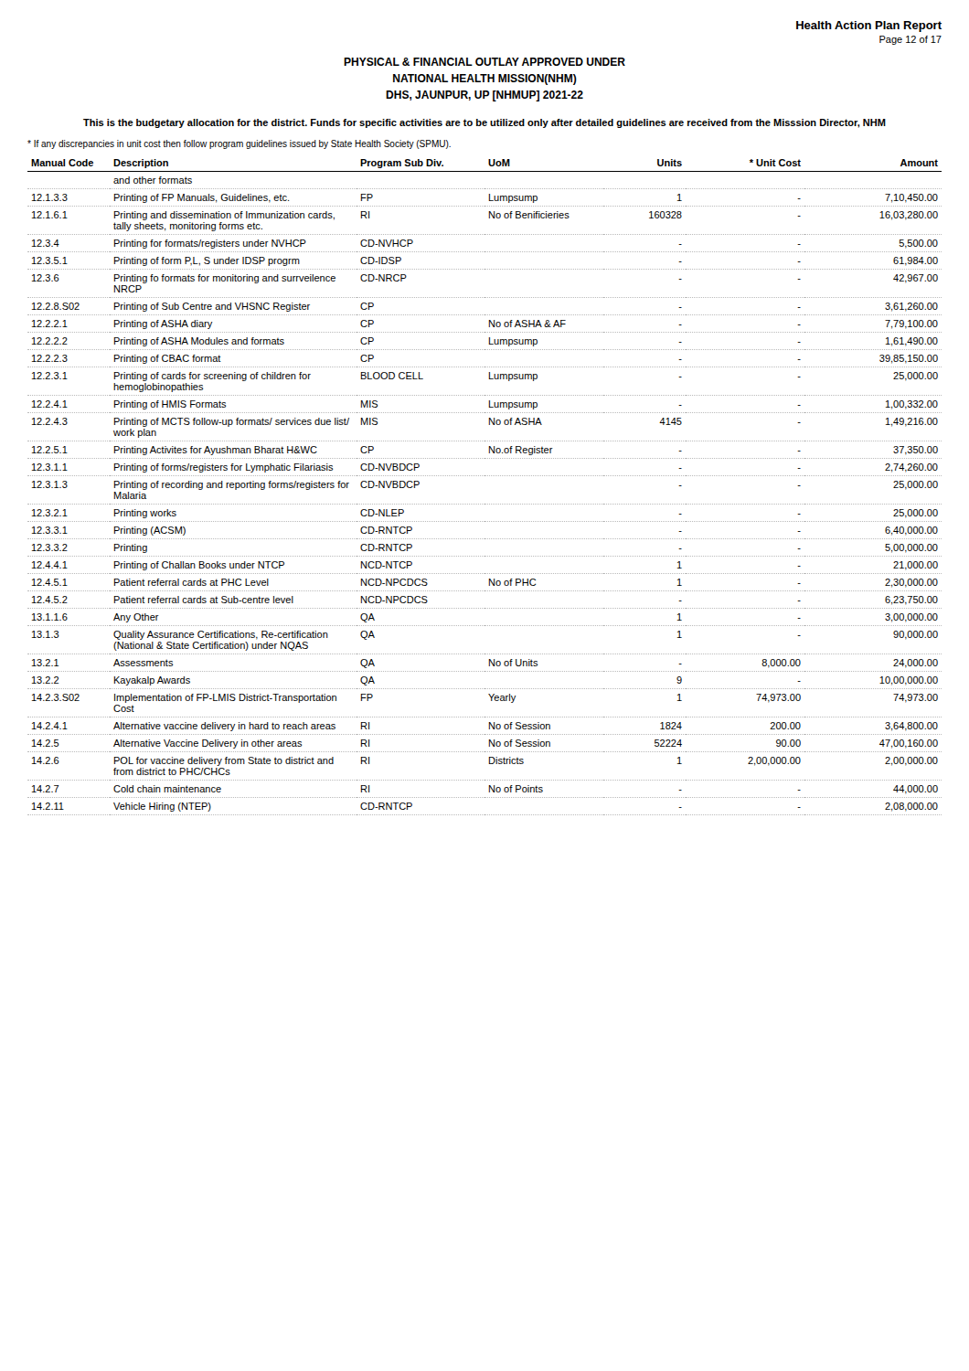Health Action Plan Report
Page 12 of 17
PHYSICAL & FINANCIAL OUTLAY APPROVED UNDER
NATIONAL HEALTH MISSION(NHM)
DHS, JAUNPUR, UP [NHMUP] 2021-22
This is the budgetary allocation for the district. Funds for specific activities are to be utilized only after detailed guidelines are received from the Misssion Director, NHM
* If any discrepancies in unit cost then follow program guidelines issued by State Health Society (SPMU).
| Manual Code | Description | Program Sub Div. | UoM | Units | * Unit Cost | Amount |
| --- | --- | --- | --- | --- | --- | --- |
| | and other formats | | | | | |
| 12.1.3.3 | Printing of FP Manuals, Guidelines, etc. | FP | Lumpsump | 1 | - | 7,10,450.00 |
| 12.1.6.1 | Printing and dissemination of Immunization cards, tally sheets, monitoring forms etc. | RI | No of Benificieries | 160328 | - | 16,03,280.00 |
| 12.3.4 | Printing for formats/registers under NVHCP | CD-NVHCP | | - | - | 5,500.00 |
| 12.3.5.1 | Printing of form P,L, S under IDSP progrm | CD-IDSP | | - | - | 61,984.00 |
| 12.3.6 | Printing fo formats for monitoring and surrveilence NRCP | CD-NRCP | | - | - | 42,967.00 |
| 12.2.8.S02 | Printing of Sub Centre and VHSNC Register | CP | | - | - | 3,61,260.00 |
| 12.2.2.1 | Printing of ASHA diary | CP | No of ASHA & AF | - | - | 7,79,100.00 |
| 12.2.2.2 | Printing of ASHA Modules and formats | CP | Lumpsump | - | - | 1,61,490.00 |
| 12.2.2.3 | Printing of CBAC format | CP | | - | - | 39,85,150.00 |
| 12.2.3.1 | Printing of cards for screening of children for hemoglobinopathies | BLOOD CELL | Lumpsump | - | - | 25,000.00 |
| 12.2.4.1 | Printing of HMIS Formats | MIS | Lumpsump | - | - | 1,00,332.00 |
| 12.2.4.3 | Printing of MCTS follow-up formats/ services due list/ work plan | MIS | No of ASHA | 4145 | - | 1,49,216.00 |
| 12.2.5.1 | Printing Activites for Ayushman Bharat H&WC | CP | No.of Register | - | - | 37,350.00 |
| 12.3.1.1 | Printing of forms/registers for Lymphatic Filariasis | CD-NVBDCP | | - | - | 2,74,260.00 |
| 12.3.1.3 | Printing of recording and reporting forms/registers for Malaria | CD-NVBDCP | | - | - | 25,000.00 |
| 12.3.2.1 | Printing works | CD-NLEP | | - | - | 25,000.00 |
| 12.3.3.1 | Printing (ACSM) | CD-RNTCP | | - | - | 6,40,000.00 |
| 12.3.3.2 | Printing | CD-RNTCP | | - | - | 5,00,000.00 |
| 12.4.4.1 | Printing of Challan Books under NTCP | NCD-NTCP | | 1 | - | 21,000.00 |
| 12.4.5.1 | Patient referral cards at PHC Level | NCD-NPCDCS | No of PHC | 1 | - | 2,30,000.00 |
| 12.4.5.2 | Patient referral cards at Sub-centre level | NCD-NPCDCS | | - | - | 6,23,750.00 |
| 13.1.1.6 | Any Other | QA | | 1 | - | 3,00,000.00 |
| 13.1.3 | Quality Assurance Certifications, Re-certification (National & State Certification) under NQAS | QA | | 1 | - | 90,000.00 |
| 13.2.1 | Assessments | QA | No of Units | - | 8,000.00 | 24,000.00 |
| 13.2.2 | Kayakalp Awards | QA | | 9 | - | 10,00,000.00 |
| 14.2.3.S02 | Implementation of FP-LMIS District-Transportation Cost | FP | Yearly | 1 | 74,973.00 | 74,973.00 |
| 14.2.4.1 | Alternative vaccine delivery in hard to reach areas | RI | No of Session | 1824 | 200.00 | 3,64,800.00 |
| 14.2.5 | Alternative Vaccine Delivery in other areas | RI | No of Session | 52224 | 90.00 | 47,00,160.00 |
| 14.2.6 | POL for vaccine delivery from State to district and from district to PHC/CHCs | RI | Districts | 1 | 2,00,000.00 | 2,00,000.00 |
| 14.2.7 | Cold chain maintenance | RI | No of Points | - | - | 44,000.00 |
| 14.2.11 | Vehicle Hiring (NTEP) | CD-RNTCP | | - | - | 2,08,000.00 |